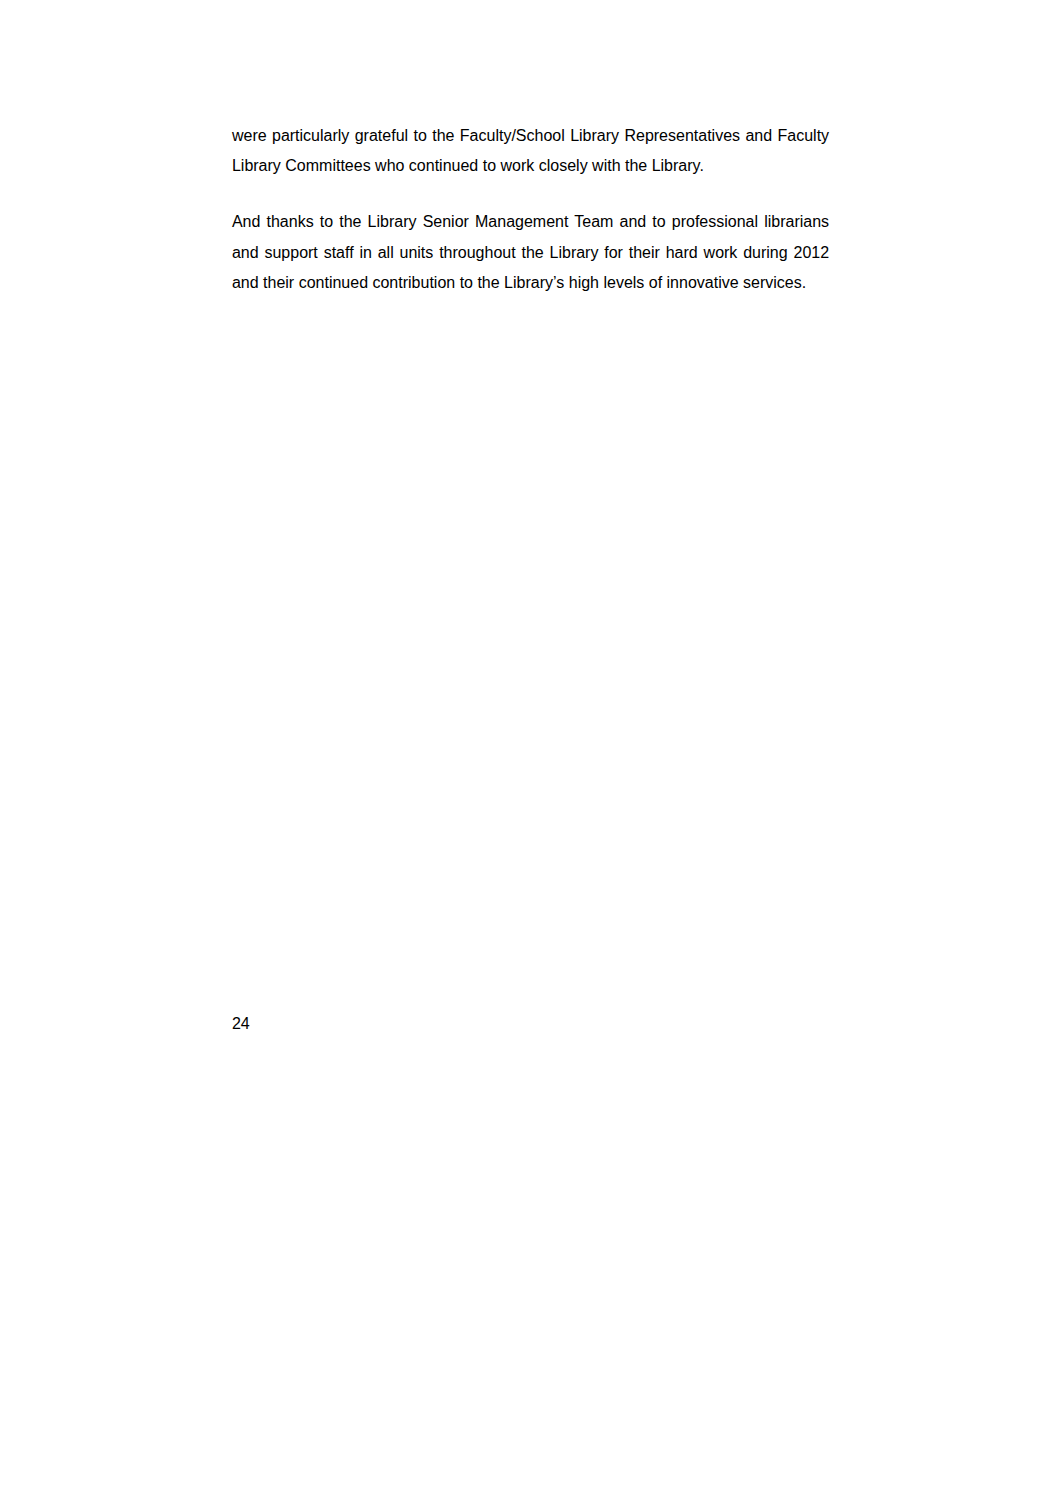were particularly grateful to the Faculty/School Library Representatives and Faculty Library Committees who continued to work closely with the Library.
And thanks to the Library Senior Management Team and to professional librarians and support staff in all units throughout the Library for their hard work during 2012 and their continued contribution to the Library’s high levels of innovative services.
24